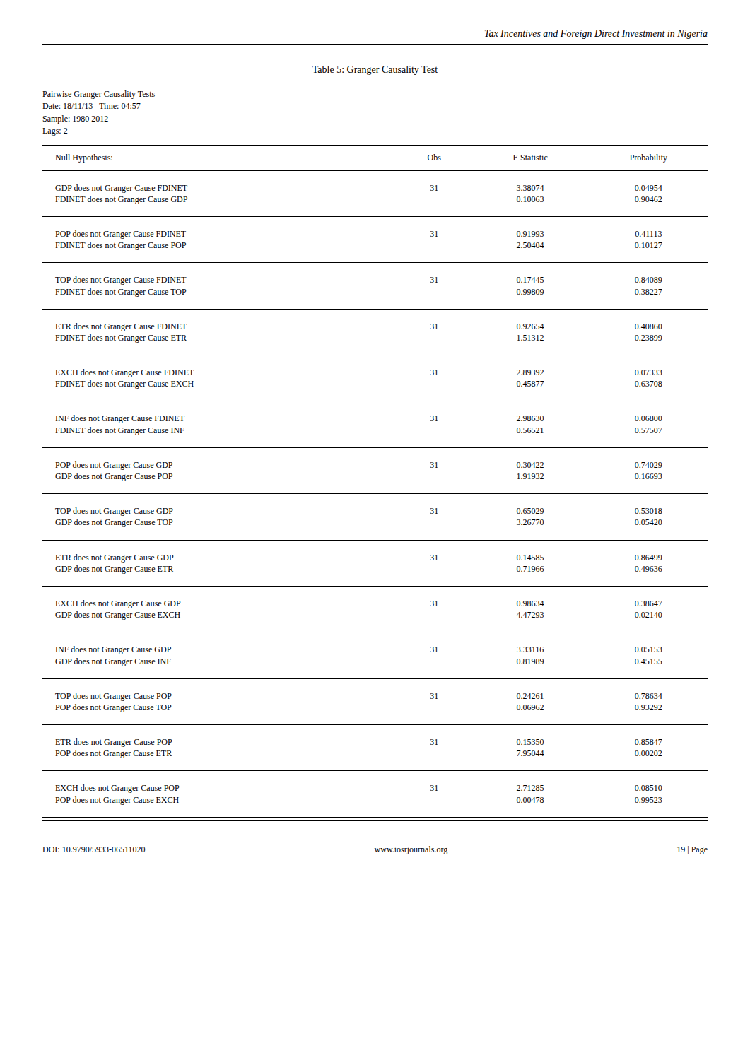Tax Incentives and Foreign Direct Investment in Nigeria
Table 5: Granger Causality Test
Pairwise Granger Causality Tests
Date: 18/11/13 Time: 04:57
Sample: 1980 2012
Lags: 2
| Null Hypothesis: | Obs | F-Statistic | Probability |
| --- | --- | --- | --- |
| GDP does not Granger Cause FDINET FDINET does not Granger Cause GDP | 31 | 3.38074 0.10063 | 0.04954 0.90462 |
| POP does not Granger Cause FDINET FDINET does not Granger Cause POP | 31 | 0.91993 2.50404 | 0.41113 0.10127 |
| TOP does not Granger Cause FDINET FDINET does not Granger Cause TOP | 31 | 0.17445 0.99809 | 0.84089 0.38227 |
| ETR does not Granger Cause FDINET FDINET does not Granger Cause ETR | 31 | 0.92654 1.51312 | 0.40860 0.23899 |
| EXCH does not Granger Cause FDINET FDINET does not Granger Cause EXCH | 31 | 2.89392 0.45877 | 0.07333 0.63708 |
| INF does not Granger Cause FDINET FDINET does not Granger Cause INF | 31 | 2.98630 0.56521 | 0.06800 0.57507 |
| POP does not Granger Cause GDP GDP does not Granger Cause POP | 31 | 0.30422 1.91932 | 0.74029 0.16693 |
| TOP does not Granger Cause GDP GDP does not Granger Cause TOP | 31 | 0.65029 3.26770 | 0.53018 0.05420 |
| ETR does not Granger Cause GDP GDP does not Granger Cause ETR | 31 | 0.14585 0.71966 | 0.86499 0.49636 |
| EXCH does not Granger Cause GDP GDP does not Granger Cause EXCH | 31 | 0.98634 4.47293 | 0.38647 0.02140 |
| INF does not Granger Cause GDP GDP does not Granger Cause INF | 31 | 3.33116 0.81989 | 0.05153 0.45155 |
| TOP does not Granger Cause POP POP does not Granger Cause TOP | 31 | 0.24261 0.06962 | 0.78634 0.93292 |
| ETR does not Granger Cause POP POP does not Granger Cause ETR | 31 | 0.15350 7.95044 | 0.85847 0.00202 |
| EXCH does not Granger Cause POP POP does not Granger Cause EXCH | 31 | 2.71285 0.00478 | 0.08510 0.99523 |
DOI: 10.9790/5933-06511020
www.iosrjournals.org
19 | Page